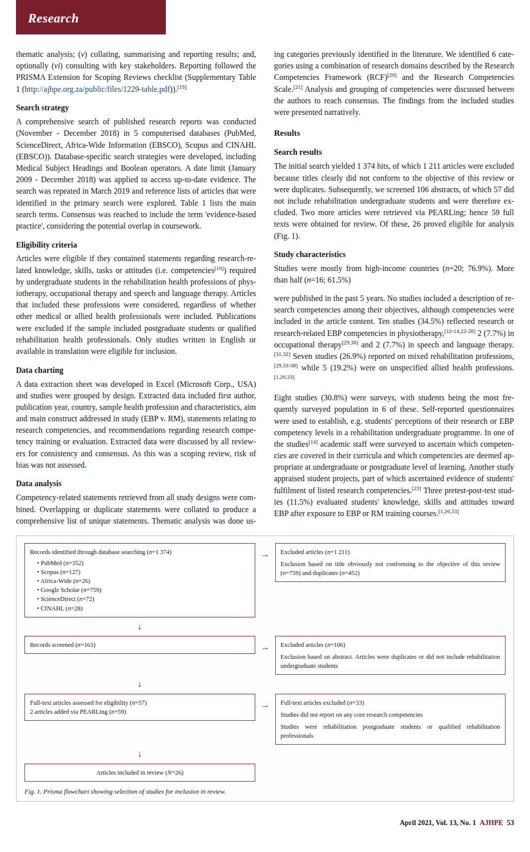Research
thematic analysis; (v) collating, summarising and reporting results; and, optionally (vi) consulting with key stakeholders. Reporting followed the PRISMA Extension for Scoping Reviews checklist (Supplementary Table 1 (http://ajhpe.org.za/public/files/1229-table.pdf)).[19]
Search strategy
A comprehensive search of published research reports was conducted (November - December 2018) in 5 computerised databases (PubMed, ScienceDirect, Africa-Wide Information (EBSCO), Scopus and CINAHL (EBSCO)). Database-specific search strategies were developed, including Medical Subject Headings and Boolean operators. A date limit (January 2009 - December 2018) was applied to access up-to-date evidence. The search was repeated in March 2019 and reference lists of articles that were identified in the primary search were explored. Table 1 lists the main search terms. Consensus was reached to include the term 'evidence-based practice', considering the potential overlap in coursework.
Eligibility criteria
Articles were eligible if they contained statements regarding research-related knowledge, skills, tasks or attitudes (i.e. competencies[16]) required by undergraduate students in the rehabilitation health professions of physiotherapy, occupational therapy and speech and language therapy. Articles that included these professions were considered, regardless of whether other medical or allied health professionals were included. Publications were excluded if the sample included postgraduate students or qualified rehabilitation health professionals. Only studies written in English or available in translation were eligible for inclusion.
Data charting
A data extraction sheet was developed in Excel (Microsoft Corp., USA) and studies were grouped by design. Extracted data included first author, publication year, country, sample health profession and characteristics, aim and main construct addressed in study (EBP v. RM), statements relating to research competencies, and recommendations regarding research competency training or evaluation. Extracted data were discussed by all reviewers for consistency and consensus. As this was a scoping review, risk of bias was not assessed.
Data analysis
Competency-related statements retrieved from all study designs were combined. Overlapping or duplicate statements were collated to produce a comprehensive list of unique statements. Thematic analysis was done using categories previously identified in the literature. We identified 6 categories using a combination of research domains described by the Research Competencies Framework (RCF)[20] and the Research Competencies Scale.[21] Analysis and grouping of competencies were discussed between the authors to reach consensus. The findings from the included studies were presented narratively.
Results
Search results
The initial search yielded 1 374 hits, of which 1 211 articles were excluded because titles clearly did not conform to the objective of this review or were duplicates. Subsequently, we screened 106 abstracts, of which 57 did not include rehabilitation undergraduate students and were therefore excluded. Two more articles were retrieved via PEARLing; hence 59 full texts were obtained for review. Of these, 26 proved eligible for analysis (Fig. 1).
Study characteristics
Studies were mostly from high-income countries (n=20; 76.9%). More than half (n=16; 61.5%)
were published in the past 5 years. No studies included a description of research competencies among their objectives, although competencies were included in the article content. Ten studies (34.5%) reflected research or research-related EBP competencies in physiotherapy,[12-14,22-28] 2 (7.7%) in occupational therapy[29,30] and 2 (7.7%) in speech and language therapy.[31,32] Seven studies (26.9%) reported on mixed rehabilitation professions,[29,33-38] while 5 (19.2%) were on unspecified allied health professions.[1,26,33]
Eight studies (30.8%) were surveys, with students being the most frequently surveyed population in 6 of these. Self-reported questionnaires were used to establish, e.g. students' perceptions of their research or EBP competency levels in a rehabilitation undergraduate programme. In one of the studies[14] academic staff were surveyed to ascertain which competencies are covered in their curricula and which competencies are deemed appropriate at undergraduate or postgraduate level of learning. Another study appraised student projects, part of which ascertained evidence of students' fulfilment of listed research competencies.[23] Three pretest-post-test studies (11.5%) evaluated students' knowledge, skills and attitudes toward EBP after exposure to EBP or RM training courses.[1,26,33]
Records identified through database searching (n=1 374)
PubMed (n=352)
Scopus (n=127)
Africa-Wide (n=26)
Google Scholar (n=759)
ScienceDirect (n=72)
CINAHL (n=28)
→
Excluded articles (n=1 211)
Exclusion based on title obviously not conforming to the objective of this review (n=759) and duplicates (n=452)
↓
Records screened (n=163)
→
Excluded articles (n=106)
Exclusion based on abstract. Articles were duplicates or did not include rehabilitation undergraduate students
↓
Full-text articles assessed for eligibility (n=57)
2 articles added via PEARLing (n=59)
→
Full-text articles excluded (n=33)
Studies did not report on any core research competencies
Studies were rehabilitation postgraduate students or qualified rehabilitation professionals
↓
Articles included in review (N=26)
Fig. 1. Prisma flowchart showing selection of studies for inclusion in review.
April 2021, Vol. 13, No. 1 AJHPE 53